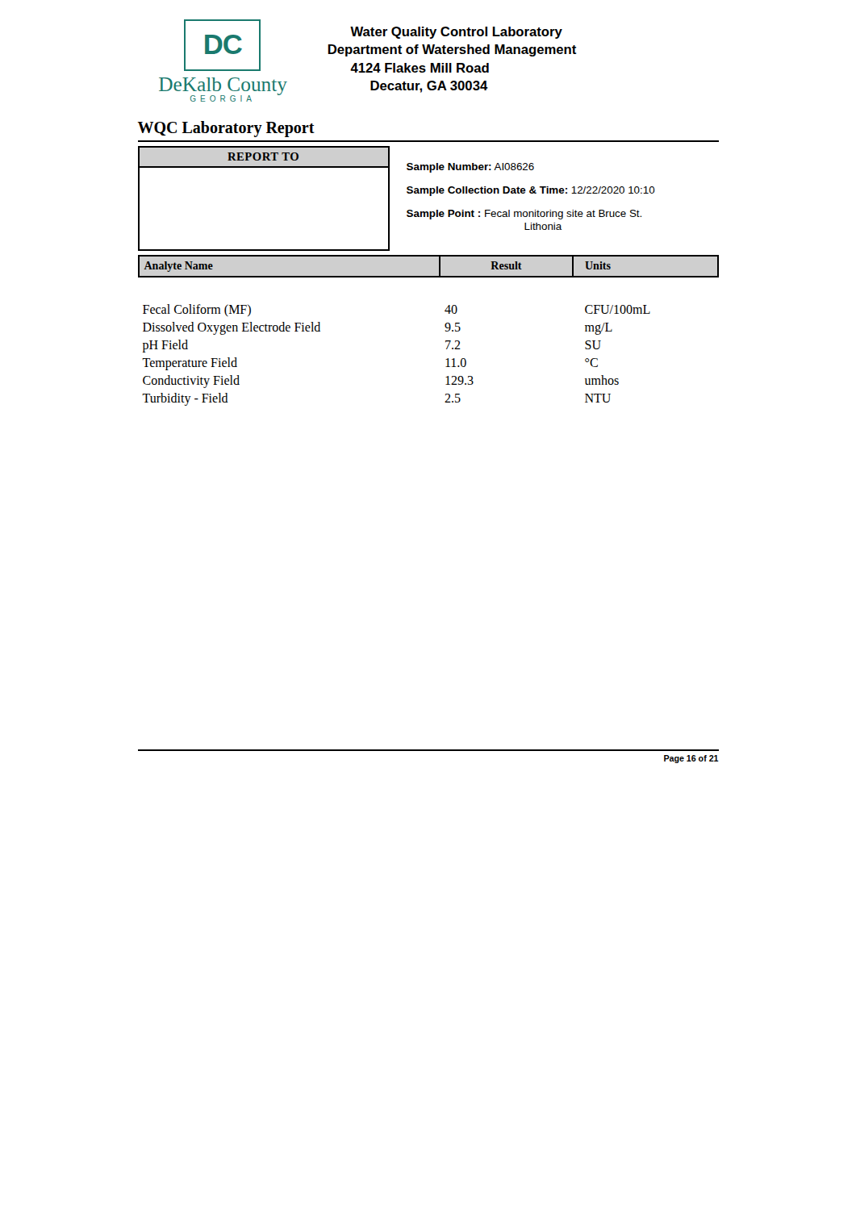DC
DeKalb County
GEORGIA
Water Quality Control Laboratory
Department of Watershed Management
4124 Flakes Mill Road
Decatur, GA 30034
WQC Laboratory Report
REPORT TO
Sample Number: AI08626
Sample Collection Date & Time: 12/22/2020 10:10
Sample Point : Fecal monitoring site at Bruce St. Lithonia
| Analyte Name | Result | Units |
| --- | --- | --- |
| Fecal Coliform (MF) | 40 | CFU/100mL |
| Dissolved Oxygen Electrode Field | 9.5 | mg/L |
| pH Field | 7.2 | SU |
| Temperature Field | 11.0 | °C |
| Conductivity Field | 129.3 | umhos |
| Turbidity - Field | 2.5 | NTU |
Page 16 of 21